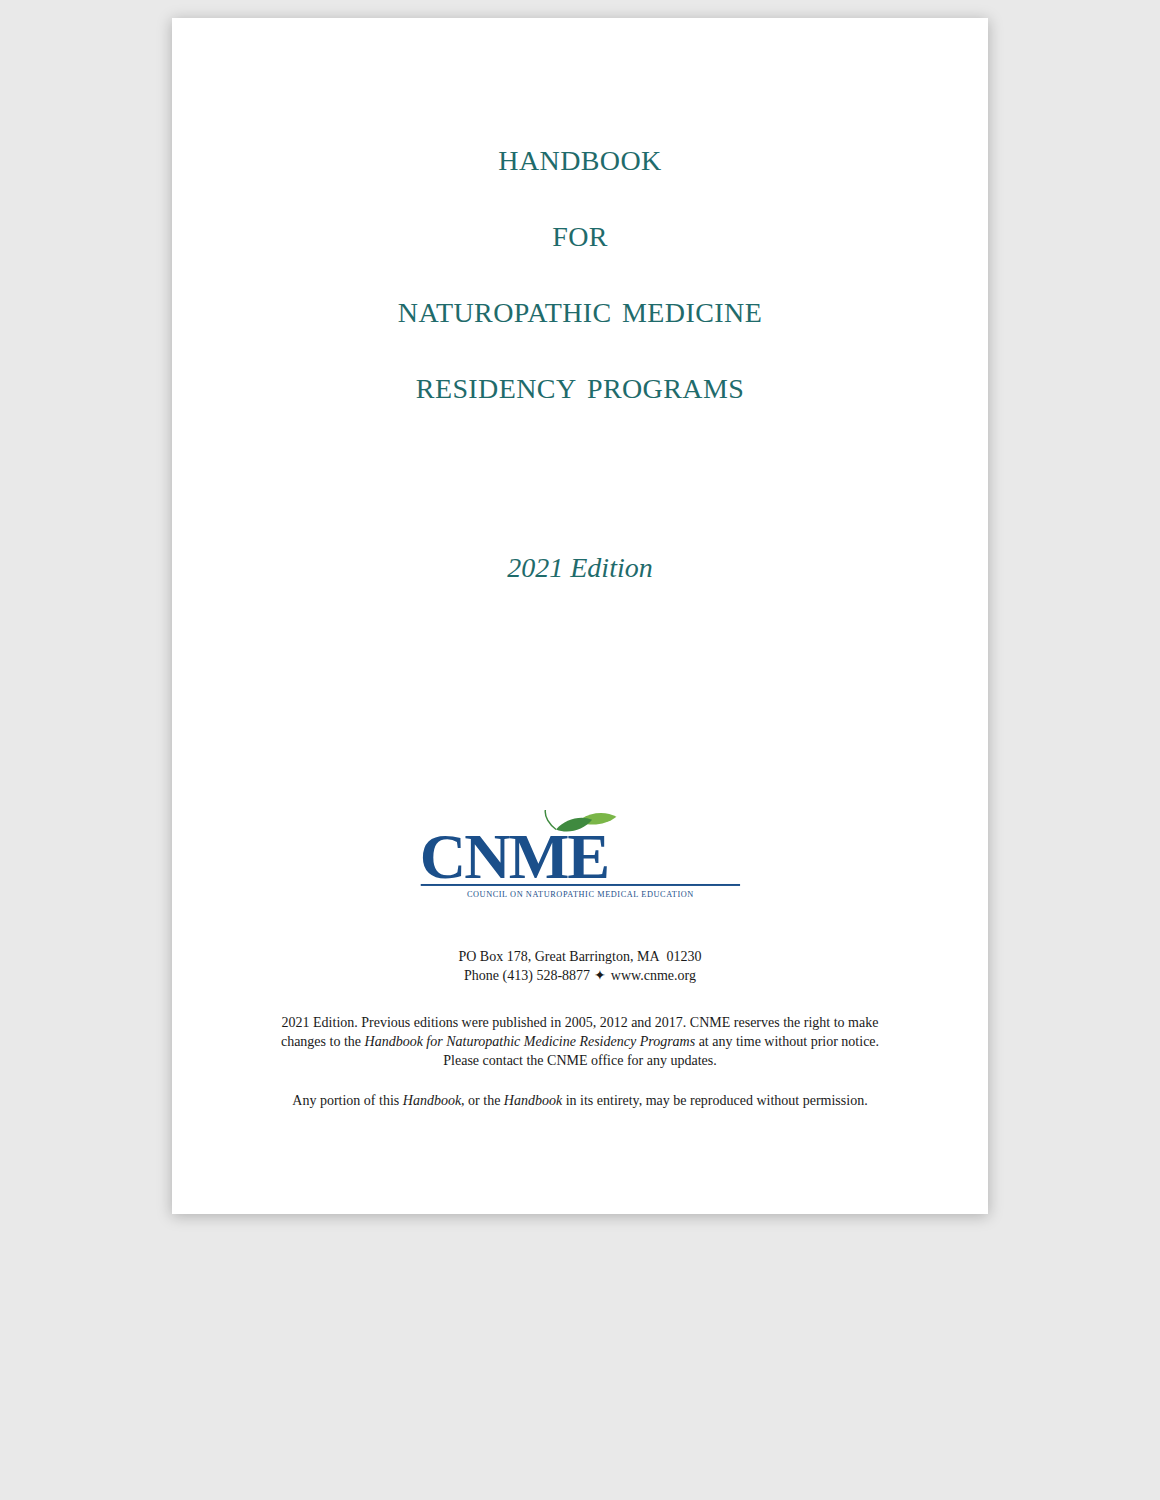Handbook
for
Naturopathic Medicine
Residency Programs
2021 Edition
CNME — Council on Naturopathic Medical Education CNME COUNCIL ON NATUROPATHIC MEDICAL EDUCATION
PO Box 178, Great Barrington, MA 01230
Phone (413) 528-8877 ✦ www.cnme.org
2021 Edition. Previous editions were published in 2005, 2012 and 2017. CNME reserves the right to make changes to the Handbook for Naturopathic Medicine Residency Programs at any time without prior notice. Please contact the CNME office for any updates.
Any portion of this Handbook, or the Handbook in its entirety, may be reproduced without permission.